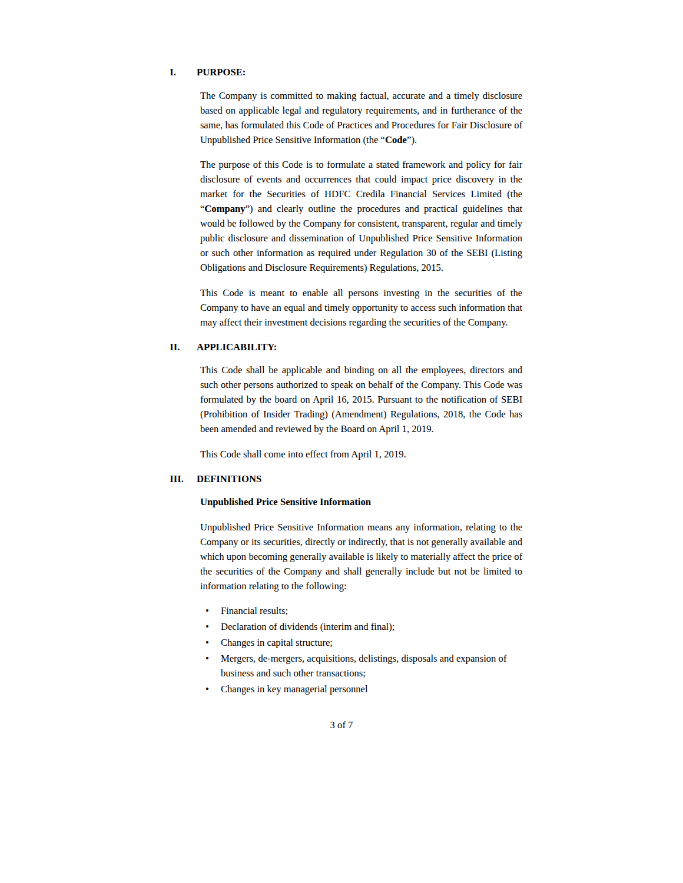I. PURPOSE:
The Company is committed to making factual, accurate and a timely disclosure based on applicable legal and regulatory requirements, and in furtherance of the same, has formulated this Code of Practices and Procedures for Fair Disclosure of Unpublished Price Sensitive Information (the “Code”).
The purpose of this Code is to formulate a stated framework and policy for fair disclosure of events and occurrences that could impact price discovery in the market for the Securities of HDFC Credila Financial Services Limited (the “Company”) and clearly outline the procedures and practical guidelines that would be followed by the Company for consistent, transparent, regular and timely public disclosure and dissemination of Unpublished Price Sensitive Information or such other information as required under Regulation 30 of the SEBI (Listing Obligations and Disclosure Requirements) Regulations, 2015.
This Code is meant to enable all persons investing in the securities of the Company to have an equal and timely opportunity to access such information that may affect their investment decisions regarding the securities of the Company.
II. APPLICABILITY:
This Code shall be applicable and binding on all the employees, directors and such other persons authorized to speak on behalf of the Company. This Code was formulated by the board on April 16, 2015. Pursuant to the notification of SEBI (Prohibition of Insider Trading) (Amendment) Regulations, 2018, the Code has been amended and reviewed by the Board on April 1, 2019.
This Code shall come into effect from April 1, 2019.
III. DEFINITIONS
Unpublished Price Sensitive Information
Unpublished Price Sensitive Information means any information, relating to the Company or its securities, directly or indirectly, that is not generally available and which upon becoming generally available is likely to materially affect the price of the securities of the Company and shall generally include but not be limited to information relating to the following:
Financial results;
Declaration of dividends (interim and final);
Changes in capital structure;
Mergers, de-mergers, acquisitions, delistings, disposals and expansion of business and such other transactions;
Changes in key managerial personnel
3 of 7